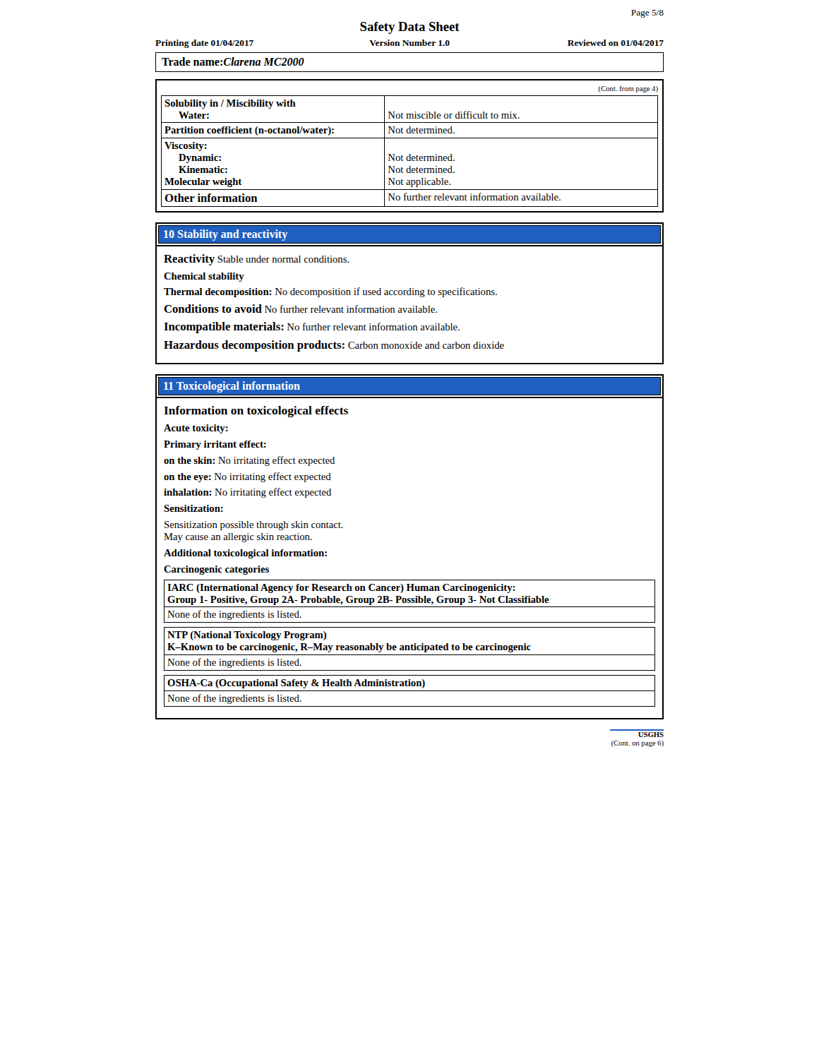Page 5/8
Safety Data Sheet
Printing date 01/04/2017
Version Number 1.0
Reviewed on 01/04/2017
Trade name:Clarena MC2000
(Cont. from page 4)
| Solubility in / Miscibility with Water: | Not miscible or difficult to mix. |
| Partition coefficient (n-octanol/water): | Not determined. |
| Viscosity: Dynamic: Kinematic: Molecular weight | Not determined. Not determined. Not applicable. |
| Other information | No further relevant information available. |
10 Stability and reactivity
Reactivity Stable under normal conditions.
Chemical stability
Thermal decomposition: No decomposition if used according to specifications.
Conditions to avoid No further relevant information available.
Incompatible materials: No further relevant information available.
Hazardous decomposition products: Carbon monoxide and carbon dioxide
11 Toxicological information
Information on toxicological effects
Acute toxicity:
Primary irritant effect:
on the skin: No irritating effect expected
on the eye: No irritating effect expected
inhalation: No irritating effect expected
Sensitization:
Sensitization possible through skin contact.
May cause an allergic skin reaction.
Additional toxicological information:
Carcinogenic categories
| IARC (International Agency for Research on Cancer) Human Carcinogenicity: Group 1- Positive, Group 2A- Probable, Group 2B- Possible, Group 3- Not Classifiable |
| None of the ingredients is listed. |
| NTP (National Toxicology Program) K–Known to be carcinogenic, R–May reasonably be anticipated to be carcinogenic |
| None of the ingredients is listed. |
| OSHA-Ca (Occupational Safety & Health Administration) |
| None of the ingredients is listed. |
USGHS
(Cont. on page 6)